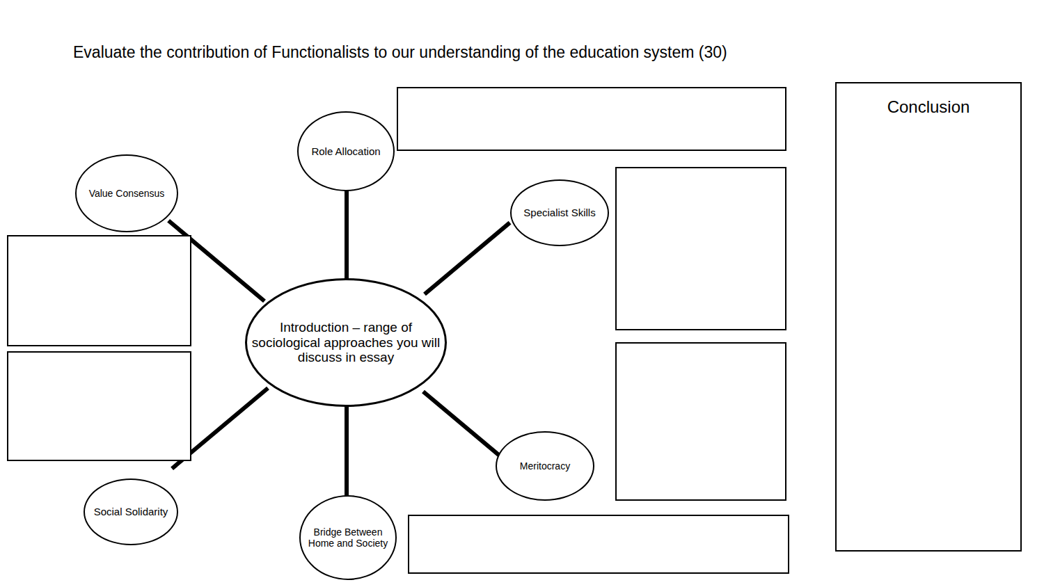Evaluate the contribution of Functionalists to our understanding of the education system (30)
Introduction – range of sociological approaches you will discuss in essay
Role Allocation
Value Consensus
Specialist Skills
Meritocracy
Social Solidarity
Bridge Between Home and Society
Conclusion